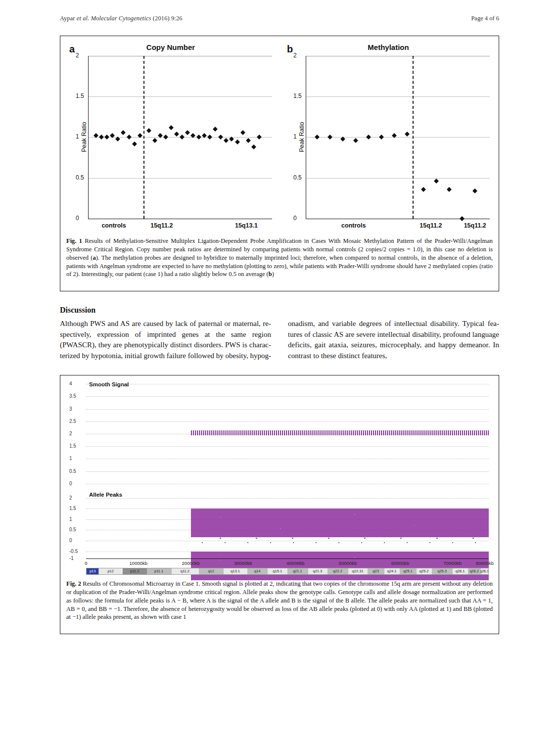Aypar et al. Molecular Cytogenetics (2016) 9:26
Page 4 of 6
a
Copy Number
Peak Ratio
2
1.5
1
0.5
0
controls 15q11.2 15q13.1
b
Methylation
Peak Ratio
2
1.5
1
0.5
0
controls 15q11.2 15q11.2
Fig. 1 Results of Methylation-Sensitive Multiplex Ligation-Dependent Probe Amplification in Cases With Mosaic Methylation Pattern of the Prader-Willi/Angelman Syndrome Critical Region. Copy number peak ratios are determined by comparing patients with normal controls (2 copies/2 copies = 1.0), in this case no deletion is observed (a). The methylation probes are designed to hybridize to maternally imprinted loci; therefore, when compared to normal controls, in the absence of a deletion, patients with Angelman syndrome are expected to have no methylation (plotting to zero), while patients with Prader-Willi syndrome should have 2 methylated copies (ratio of 2). Interestingly, our patient (case 1) had a ratio slightly below 0.5 on average (b)
Discussion
Although PWS and AS are caused by lack of paternal or maternal, respectively, expression of imprinted genes at the same region (PWASCR), they are phenotypically distinct disorders. PWS is characterized by hypotonia, initial growth failure followed by obesity, hypogonadism, and variable degrees of intellectual disability. Typical features of classic AS are severe intellectual disability, profound language deficits, gait ataxia, seizures, microcephaly, and happy demeanor. In contrast to these distinct features,
Smooth Signal
4
3.5
3
2.5
2
1.5
1
0.5
0
Allele Peaks
2
1.5
1
0.5
0
-0.5
-1
0 10000kb 20000kb 30000kb 40000kb 50000kb 60000kb 70000kb 80000kb
p13
p12
p11.2
p11.1
q11.2
q12
q13.1
q14
q15.1
q21.1
q21.3
q22.2
q22.31
q23
q24.1
q25.1
q25.2
q25.3
q26.1
q26.2
q26.3
Fig. 2 Results of Chromosomal Microarray in Case 1. Smooth signal is plotted at 2, indicating that two copies of the chromosome 15q arm are present without any deletion or duplication of the Prader-Willi/Angelman syndrome critical region. Allele peaks show the genotype calls. Genotype calls and allele dosage normalization are performed as follows: the formula for allele peaks is A − B, where A is the signal of the A allele and B is the signal of the B allele. The allele peaks are normalized such that AA = 1, AB = 0, and BB = −1. Therefore, the absence of heterozygosity would be observed as loss of the AB allele peaks (plotted at 0) with only AA (plotted at 1) and BB (plotted at −1) allele peaks present, as shown with case 1